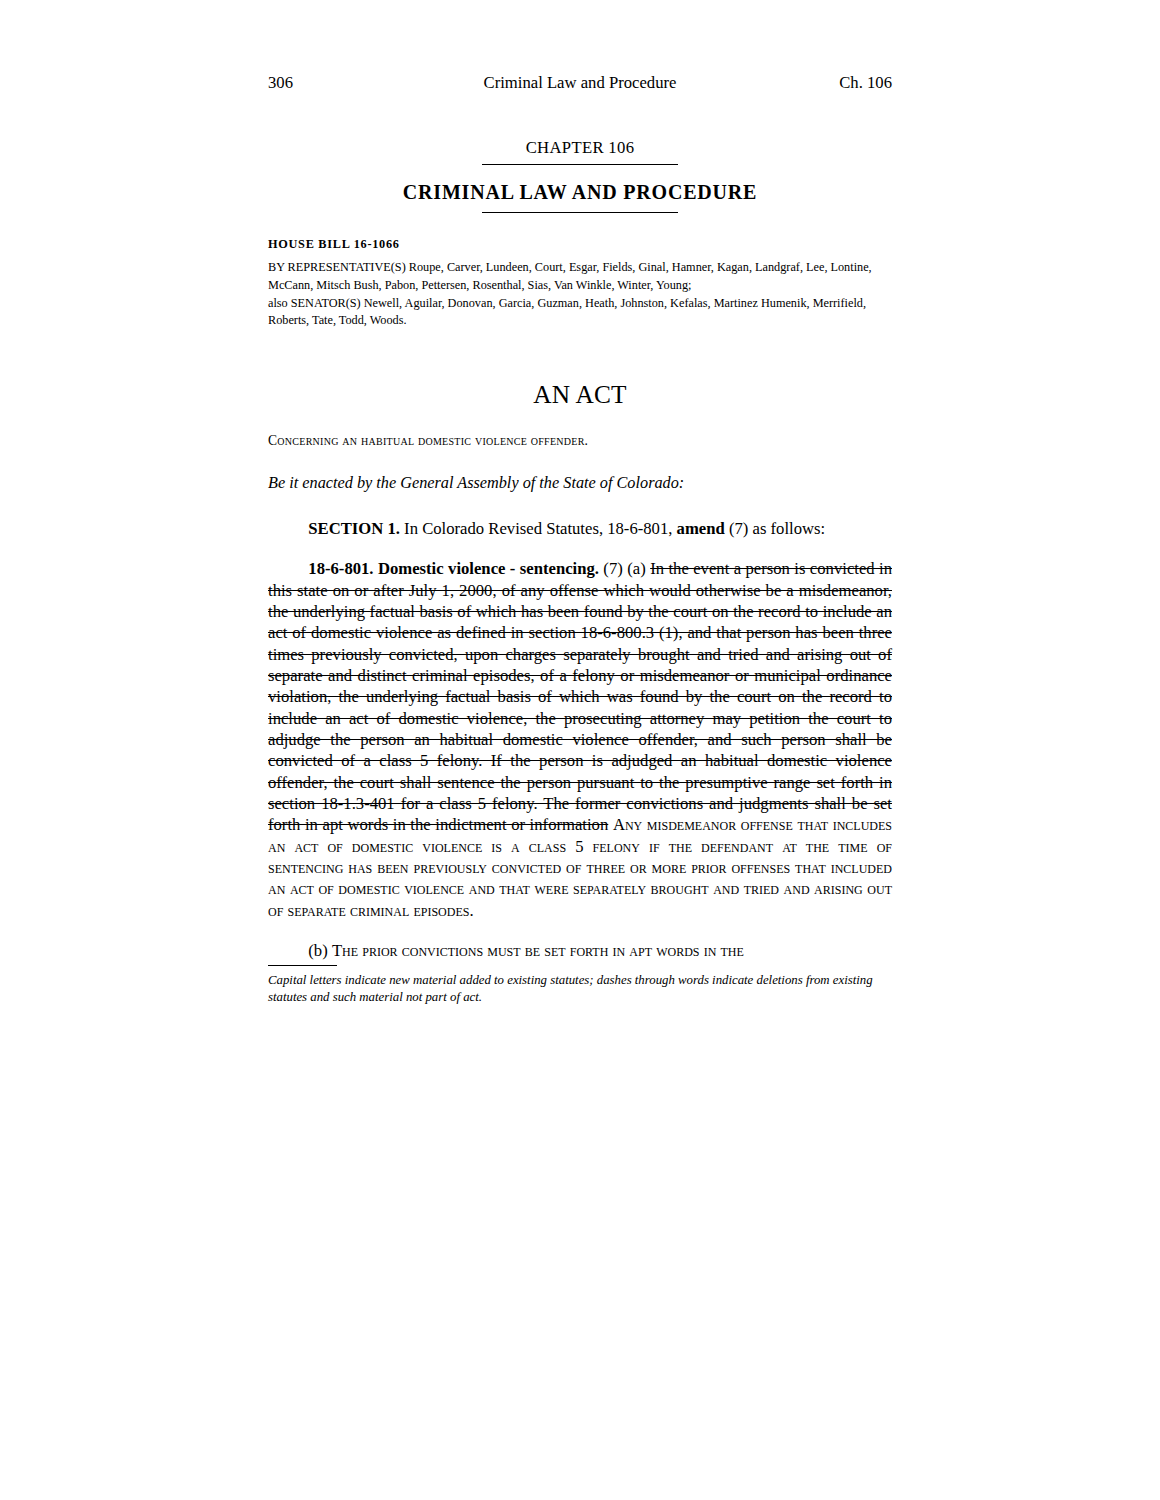306 Criminal Law and Procedure Ch. 106
CHAPTER 106
Criminal Law and Procedure
House Bill 16-1066
BY REPRESENTATIVE(S) Roupe, Carver, Lundeen, Court, Esgar, Fields, Ginal, Hamner, Kagan, Landgraf, Lee, Lontine, McCann, Mitsch Bush, Pabon, Pettersen, Rosenthal, Sias, Van Winkle, Winter, Young;
also SENATOR(S) Newell, Aguilar, Donovan, Garcia, Guzman, Heath, Johnston, Kefalas, Martinez Humenik, Merrifield, Roberts, Tate, Todd, Woods.
AN ACT
Concerning an habitual domestic violence offender.
Be it enacted by the General Assembly of the State of Colorado:
SECTION 1. In Colorado Revised Statutes, 18-6-801, amend (7) as follows:
18-6-801. Domestic violence - sentencing. (7) (a) In the event a person is convicted in this state on or after July 1, 2000, of any offense which would otherwise be a misdemeanor, the underlying factual basis of which has been found by the court on the record to include an act of domestic violence as defined in section 18-6-800.3 (1), and that person has been three times previously convicted, upon charges separately brought and tried and arising out of separate and distinct criminal episodes, of a felony or misdemeanor or municipal ordinance violation, the underlying factual basis of which was found by the court on the record to include an act of domestic violence, the prosecuting attorney may petition the court to adjudge the person an habitual domestic violence offender, and such person shall be convicted of a class 5 felony. If the person is adjudged an habitual domestic violence offender, the court shall sentence the person pursuant to the presumptive range set forth in section 18-1.3-401 for a class 5 felony. The former convictions and judgments shall be set forth in apt words in the indictment or information Any misdemeanor offense that includes an act of domestic violence is a class 5 felony if the defendant at the time of sentencing has been previously convicted of three or more prior offenses that included an act of domestic violence and that were separately brought and tried and arising out of separate criminal episodes.
(b) The prior convictions must be set forth in apt words in the
Capital letters indicate new material added to existing statutes; dashes through words indicate deletions from existing statutes and such material not part of act.